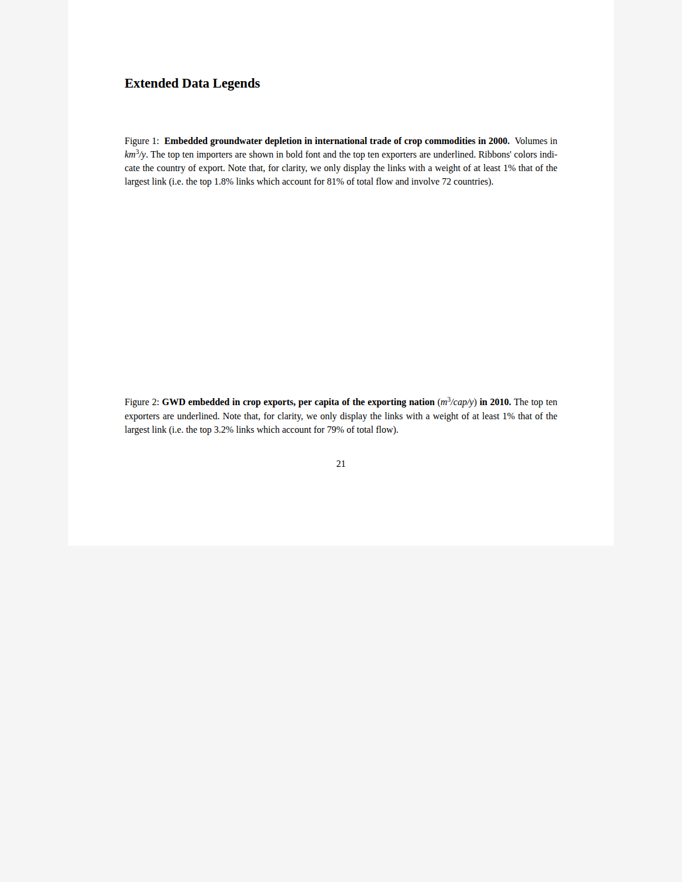Extended Data Legends
Figure 1: Embedded groundwater depletion in international trade of crop commodities in 2000. Volumes in km3/y. The top ten importers are shown in bold font and the top ten exporters are underlined. Ribbons' colors indicate the country of export. Note that, for clarity, we only display the links with a weight of at least 1% that of the largest link (i.e. the top 1.8% links which account for 81% of total flow and involve 72 countries).
Figure 2: GWD embedded in crop exports, per capita of the exporting nation (m3/cap/y) in 2010. The top ten exporters are underlined. Note that, for clarity, we only display the links with a weight of at least 1% that of the largest link (i.e. the top 3.2% links which account for 79% of total flow).
21